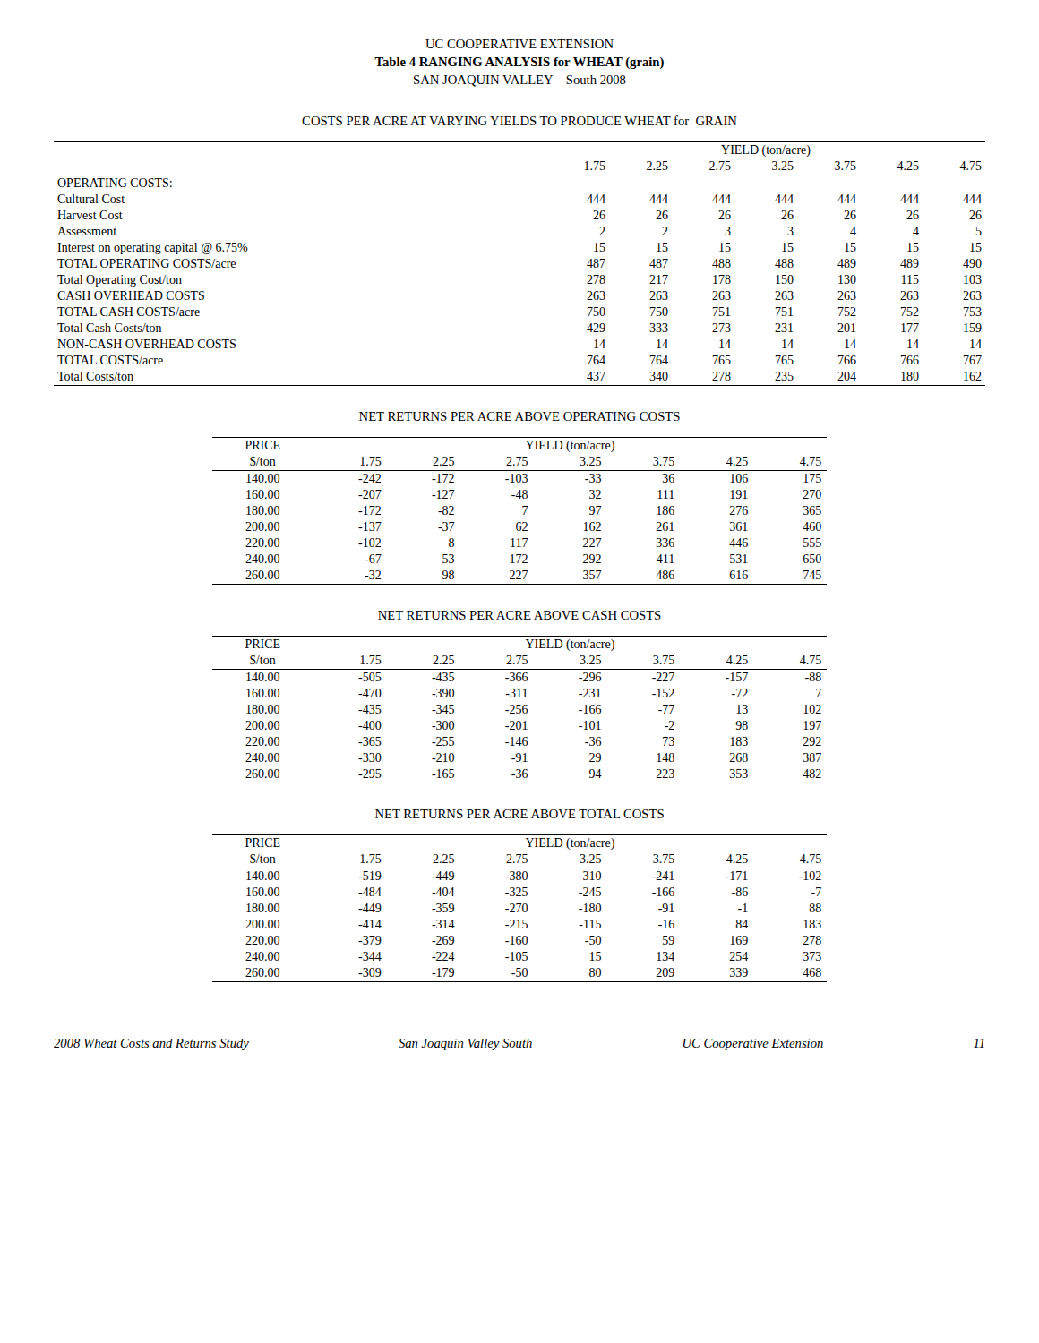UC COOPERATIVE EXTENSION
Table 4 RANGING ANALYSIS for WHEAT (grain)
SAN JOAQUIN VALLEY – South 2008
COSTS PER ACRE AT VARYING YIELDS TO PRODUCE WHEAT for GRAIN
| | YIELD (ton/acre) |
| | 1.75 | 2.25 | 2.75 | 3.25 | 3.75 | 4.25 | 4.75 |
| OPERATING COSTS: | | | | | | | |
| Cultural Cost | 444 | 444 | 444 | 444 | 444 | 444 | 444 |
| Harvest Cost | 26 | 26 | 26 | 26 | 26 | 26 | 26 |
| Assessment | 2 | 2 | 3 | 3 | 4 | 4 | 5 |
| Interest on operating capital @ 6.75% | 15 | 15 | 15 | 15 | 15 | 15 | 15 |
| TOTAL OPERATING COSTS/acre | 487 | 487 | 488 | 488 | 489 | 489 | 490 |
| Total Operating Cost/ton | 278 | 217 | 178 | 150 | 130 | 115 | 103 |
| CASH OVERHEAD COSTS | 263 | 263 | 263 | 263 | 263 | 263 | 263 |
| TOTAL CASH COSTS/acre | 750 | 750 | 751 | 751 | 752 | 752 | 753 |
| Total Cash Costs/ton | 429 | 333 | 273 | 231 | 201 | 177 | 159 |
| NON-CASH OVERHEAD COSTS | 14 | 14 | 14 | 14 | 14 | 14 | 14 |
| TOTAL COSTS/acre | 764 | 764 | 765 | 765 | 766 | 766 | 767 |
| Total Costs/ton | 437 | 340 | 278 | 235 | 204 | 180 | 162 |
NET RETURNS PER ACRE ABOVE OPERATING COSTS
| PRICE | YIELD (ton/acre) |
| $/ton | 1.75 | 2.25 | 2.75 | 3.25 | 3.75 | 4.25 | 4.75 |
| 140.00 | -242 | -172 | -103 | -33 | 36 | 106 | 175 |
| 160.00 | -207 | -127 | -48 | 32 | 111 | 191 | 270 |
| 180.00 | -172 | -82 | 7 | 97 | 186 | 276 | 365 |
| 200.00 | -137 | -37 | 62 | 162 | 261 | 361 | 460 |
| 220.00 | -102 | 8 | 117 | 227 | 336 | 446 | 555 |
| 240.00 | -67 | 53 | 172 | 292 | 411 | 531 | 650 |
| 260.00 | -32 | 98 | 227 | 357 | 486 | 616 | 745 |
NET RETURNS PER ACRE ABOVE CASH COSTS
| PRICE | YIELD (ton/acre) |
| $/ton | 1.75 | 2.25 | 2.75 | 3.25 | 3.75 | 4.25 | 4.75 |
| 140.00 | -505 | -435 | -366 | -296 | -227 | -157 | -88 |
| 160.00 | -470 | -390 | -311 | -231 | -152 | -72 | 7 |
| 180.00 | -435 | -345 | -256 | -166 | -77 | 13 | 102 |
| 200.00 | -400 | -300 | -201 | -101 | -2 | 98 | 197 |
| 220.00 | -365 | -255 | -146 | -36 | 73 | 183 | 292 |
| 240.00 | -330 | -210 | -91 | 29 | 148 | 268 | 387 |
| 260.00 | -295 | -165 | -36 | 94 | 223 | 353 | 482 |
NET RETURNS PER ACRE ABOVE TOTAL COSTS
| PRICE | YIELD (ton/acre) |
| $/ton | 1.75 | 2.25 | 2.75 | 3.25 | 3.75 | 4.25 | 4.75 |
| 140.00 | -519 | -449 | -380 | -310 | -241 | -171 | -102 |
| 160.00 | -484 | -404 | -325 | -245 | -166 | -86 | -7 |
| 180.00 | -449 | -359 | -270 | -180 | -91 | -1 | 88 |
| 200.00 | -414 | -314 | -215 | -115 | -16 | 84 | 183 |
| 220.00 | -379 | -269 | -160 | -50 | 59 | 169 | 278 |
| 240.00 | -344 | -224 | -105 | 15 | 134 | 254 | 373 |
| 260.00 | -309 | -179 | -50 | 80 | 209 | 339 | 468 |
2008 Wheat Costs and Returns Study
San Joaquin Valley South
UC Cooperative Extension
11